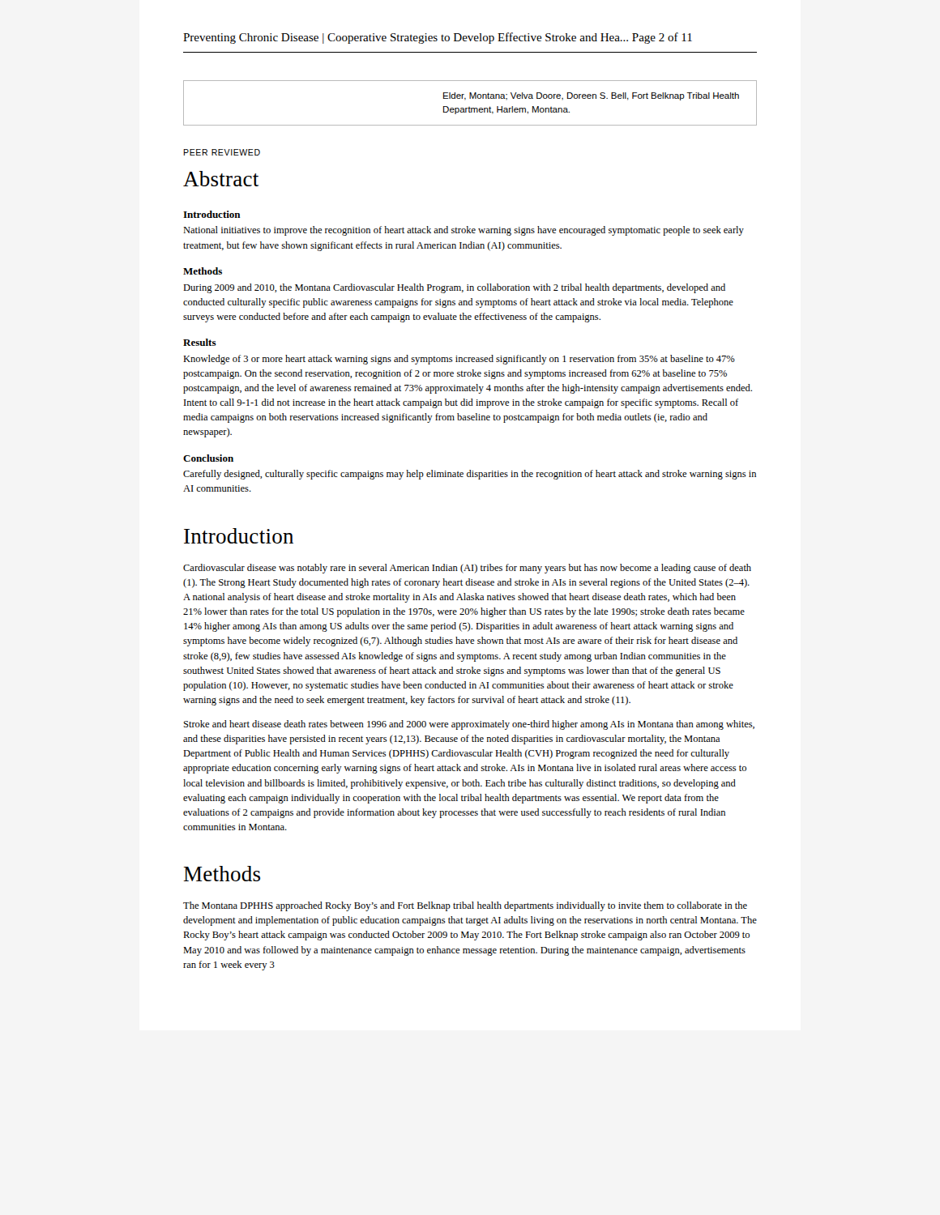Preventing Chronic Disease | Cooperative Strategies to Develop Effective Stroke and Hea... Page 2 of 11
Elder, Montana; Velva Doore, Doreen S. Bell, Fort Belknap Tribal Health Department, Harlem, Montana.
PEER REVIEWED
Abstract
Introduction
National initiatives to improve the recognition of heart attack and stroke warning signs have encouraged symptomatic people to seek early treatment, but few have shown significant effects in rural American Indian (AI) communities.
Methods
During 2009 and 2010, the Montana Cardiovascular Health Program, in collaboration with 2 tribal health departments, developed and conducted culturally specific public awareness campaigns for signs and symptoms of heart attack and stroke via local media. Telephone surveys were conducted before and after each campaign to evaluate the effectiveness of the campaigns.
Results
Knowledge of 3 or more heart attack warning signs and symptoms increased significantly on 1 reservation from 35% at baseline to 47% postcampaign. On the second reservation, recognition of 2 or more stroke signs and symptoms increased from 62% at baseline to 75% postcampaign, and the level of awareness remained at 73% approximately 4 months after the high-intensity campaign advertisements ended. Intent to call 9-1-1 did not increase in the heart attack campaign but did improve in the stroke campaign for specific symptoms. Recall of media campaigns on both reservations increased significantly from baseline to postcampaign for both media outlets (ie, radio and newspaper).
Conclusion
Carefully designed, culturally specific campaigns may help eliminate disparities in the recognition of heart attack and stroke warning signs in AI communities.
Introduction
Cardiovascular disease was notably rare in several American Indian (AI) tribes for many years but has now become a leading cause of death (1). The Strong Heart Study documented high rates of coronary heart disease and stroke in AIs in several regions of the United States (2–4). A national analysis of heart disease and stroke mortality in AIs and Alaska natives showed that heart disease death rates, which had been 21% lower than rates for the total US population in the 1970s, were 20% higher than US rates by the late 1990s; stroke death rates became 14% higher among AIs than among US adults over the same period (5). Disparities in adult awareness of heart attack warning signs and symptoms have become widely recognized (6,7). Although studies have shown that most AIs are aware of their risk for heart disease and stroke (8,9), few studies have assessed AIs knowledge of signs and symptoms. A recent study among urban Indian communities in the southwest United States showed that awareness of heart attack and stroke signs and symptoms was lower than that of the general US population (10). However, no systematic studies have been conducted in AI communities about their awareness of heart attack or stroke warning signs and the need to seek emergent treatment, key factors for survival of heart attack and stroke (11).
Stroke and heart disease death rates between 1996 and 2000 were approximately one-third higher among AIs in Montana than among whites, and these disparities have persisted in recent years (12,13). Because of the noted disparities in cardiovascular mortality, the Montana Department of Public Health and Human Services (DPHHS) Cardiovascular Health (CVH) Program recognized the need for culturally appropriate education concerning early warning signs of heart attack and stroke. AIs in Montana live in isolated rural areas where access to local television and billboards is limited, prohibitively expensive, or both. Each tribe has culturally distinct traditions, so developing and evaluating each campaign individually in cooperation with the local tribal health departments was essential. We report data from the evaluations of 2 campaigns and provide information about key processes that were used successfully to reach residents of rural Indian communities in Montana.
Methods
The Montana DPHHS approached Rocky Boy’s and Fort Belknap tribal health departments individually to invite them to collaborate in the development and implementation of public education campaigns that target AI adults living on the reservations in north central Montana. The Rocky Boy’s heart attack campaign was conducted October 2009 to May 2010. The Fort Belknap stroke campaign also ran October 2009 to May 2010 and was followed by a maintenance campaign to enhance message retention. During the maintenance campaign, advertisements ran for 1 week every 3